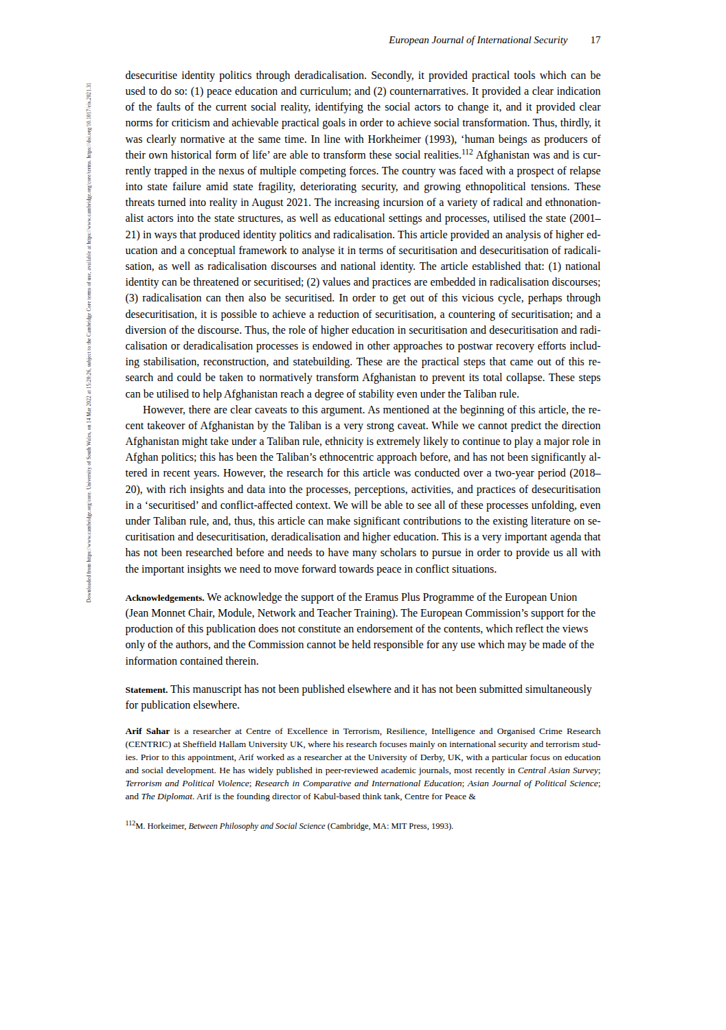Downloaded from https://www.cambridge.org/core. University of South Wales, on 14 Mar 2022 at 15:20:26, subject to the Cambridge Core terms of use, available at https://www.cambridge.org/core/terms. https://doi.org/10.1017/eis.2021.31
European Journal of International Security 17
desecuritise identity politics through deradicalisation. Secondly, it provided practical tools which can be used to do so: (1) peace education and curriculum; and (2) counternarratives. It provided a clear indication of the faults of the current social reality, identifying the social actors to change it, and it provided clear norms for criticism and achievable practical goals in order to achieve social transformation. Thus, thirdly, it was clearly normative at the same time. In line with Horkheimer (1993), ‘human beings as producers of their own historical form of life’ are able to transform these social realities.112 Afghanistan was and is currently trapped in the nexus of multiple competing forces. The country was faced with a prospect of relapse into state failure amid state fragility, deteriorating security, and growing ethnopolitical tensions. These threats turned into reality in August 2021. The increasing incursion of a variety of radical and ethnonationalist actors into the state structures, as well as educational settings and processes, utilised the state (2001–21) in ways that produced identity politics and radicalisation. This article provided an analysis of higher education and a conceptual framework to analyse it in terms of securitisation and desecuritisation of radicalisation, as well as radicalisation discourses and national identity. The article established that: (1) national identity can be threatened or securitised; (2) values and practices are embedded in radicalisation discourses; (3) radicalisation can then also be securitised. In order to get out of this vicious cycle, perhaps through desecuritisation, it is possible to achieve a reduction of securitisation, a countering of securitisation; and a diversion of the discourse. Thus, the role of higher education in securitisation and desecuritisation and radicalisation or deradicalisation processes is endowed in other approaches to postwar recovery efforts including stabilisation, reconstruction, and statebuilding. These are the practical steps that came out of this research and could be taken to normatively transform Afghanistan to prevent its total collapse. These steps can be utilised to help Afghanistan reach a degree of stability even under the Taliban rule.
However, there are clear caveats to this argument. As mentioned at the beginning of this article, the recent takeover of Afghanistan by the Taliban is a very strong caveat. While we cannot predict the direction Afghanistan might take under a Taliban rule, ethnicity is extremely likely to continue to play a major role in Afghan politics; this has been the Taliban’s ethnocentric approach before, and has not been significantly altered in recent years. However, the research for this article was conducted over a two-year period (2018–20), with rich insights and data into the processes, perceptions, activities, and practices of desecuritisation in a ‘securitised’ and conflict-affected context. We will be able to see all of these processes unfolding, even under Taliban rule, and, thus, this article can make significant contributions to the existing literature on securitisation and desecuritisation, deradicalisation and higher education. This is a very important agenda that has not been researched before and needs to have many scholars to pursue in order to provide us all with the important insights we need to move forward towards peace in conflict situations.
Acknowledgements.
We acknowledge the support of the Eramus Plus Programme of the European Union (Jean Monnet Chair, Module, Network and Teacher Training). The European Commission’s support for the production of this publication does not constitute an endorsement of the contents, which reflect the views only of the authors, and the Commission cannot be held responsible for any use which may be made of the information contained therein.
Statement.
This manuscript has not been published elsewhere and it has not been submitted simultaneously for publication elsewhere.
Arif Sahar is a researcher at Centre of Excellence in Terrorism, Resilience, Intelligence and Organised Crime Research (CENTRIC) at Sheffield Hallam University UK, where his research focuses mainly on international security and terrorism studies. Prior to this appointment, Arif worked as a researcher at the University of Derby, UK, with a particular focus on education and social development. He has widely published in peer-reviewed academic journals, most recently in Central Asian Survey; Terrorism and Political Violence; Research in Comparative and International Education; Asian Journal of Political Science; and The Diplomat. Arif is the founding director of Kabul-based think tank, Centre for Peace &
112M. Horkeimer, Between Philosophy and Social Science (Cambridge, MA: MIT Press, 1993).